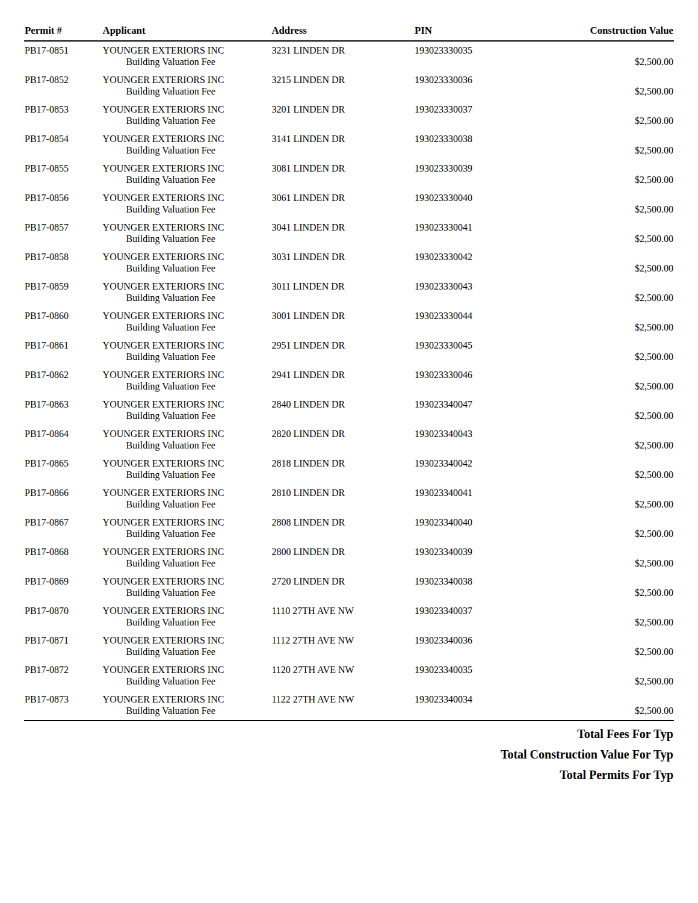| Permit # | Applicant | Address | PIN | Construction Value |
| --- | --- | --- | --- | --- |
| PB17-0851 | YOUNGER EXTERIORS INC | 3231 LINDEN DR | 193023330035 | |
| | Building Valuation Fee | | | $2,500.00 |
| PB17-0852 | YOUNGER EXTERIORS INC | 3215 LINDEN DR | 193023330036 | |
| | Building Valuation Fee | | | $2,500.00 |
| PB17-0853 | YOUNGER EXTERIORS INC | 3201 LINDEN DR | 193023330037 | |
| | Building Valuation Fee | | | $2,500.00 |
| PB17-0854 | YOUNGER EXTERIORS INC | 3141 LINDEN DR | 193023330038 | |
| | Building Valuation Fee | | | $2,500.00 |
| PB17-0855 | YOUNGER EXTERIORS INC | 3081 LINDEN DR | 193023330039 | |
| | Building Valuation Fee | | | $2,500.00 |
| PB17-0856 | YOUNGER EXTERIORS INC | 3061 LINDEN DR | 193023330040 | |
| | Building Valuation Fee | | | $2,500.00 |
| PB17-0857 | YOUNGER EXTERIORS INC | 3041 LINDEN DR | 193023330041 | |
| | Building Valuation Fee | | | $2,500.00 |
| PB17-0858 | YOUNGER EXTERIORS INC | 3031 LINDEN DR | 193023330042 | |
| | Building Valuation Fee | | | $2,500.00 |
| PB17-0859 | YOUNGER EXTERIORS INC | 3011 LINDEN DR | 193023330043 | |
| | Building Valuation Fee | | | $2,500.00 |
| PB17-0860 | YOUNGER EXTERIORS INC | 3001 LINDEN DR | 193023330044 | |
| | Building Valuation Fee | | | $2,500.00 |
| PB17-0861 | YOUNGER EXTERIORS INC | 2951 LINDEN DR | 193023330045 | |
| | Building Valuation Fee | | | $2,500.00 |
| PB17-0862 | YOUNGER EXTERIORS INC | 2941 LINDEN DR | 193023330046 | |
| | Building Valuation Fee | | | $2,500.00 |
| PB17-0863 | YOUNGER EXTERIORS INC | 2840 LINDEN DR | 193023340047 | |
| | Building Valuation Fee | | | $2,500.00 |
| PB17-0864 | YOUNGER EXTERIORS INC | 2820 LINDEN DR | 193023340043 | |
| | Building Valuation Fee | | | $2,500.00 |
| PB17-0865 | YOUNGER EXTERIORS INC | 2818 LINDEN DR | 193023340042 | |
| | Building Valuation Fee | | | $2,500.00 |
| PB17-0866 | YOUNGER EXTERIORS INC | 2810 LINDEN DR | 193023340041 | |
| | Building Valuation Fee | | | $2,500.00 |
| PB17-0867 | YOUNGER EXTERIORS INC | 2808 LINDEN DR | 193023340040 | |
| | Building Valuation Fee | | | $2,500.00 |
| PB17-0868 | YOUNGER EXTERIORS INC | 2800 LINDEN DR | 193023340039 | |
| | Building Valuation Fee | | | $2,500.00 |
| PB17-0869 | YOUNGER EXTERIORS INC | 2720 LINDEN DR | 193023340038 | |
| | Building Valuation Fee | | | $2,500.00 |
| PB17-0870 | YOUNGER EXTERIORS INC | 1110 27TH AVE NW | 193023340037 | |
| | Building Valuation Fee | | | $2,500.00 |
| PB17-0871 | YOUNGER EXTERIORS INC | 1112 27TH AVE NW | 193023340036 | |
| | Building Valuation Fee | | | $2,500.00 |
| PB17-0872 | YOUNGER EXTERIORS INC | 1120 27TH AVE NW | 193023340035 | |
| | Building Valuation Fee | | | $2,500.00 |
| PB17-0873 | YOUNGER EXTERIORS INC | 1122 27TH AVE NW | 193023340034 | |
| | Building Valuation Fee | | | $2,500.00 |
| Total Fees For Typ |
| Total Construction Value For Typ |
| Total Permits For Typ |